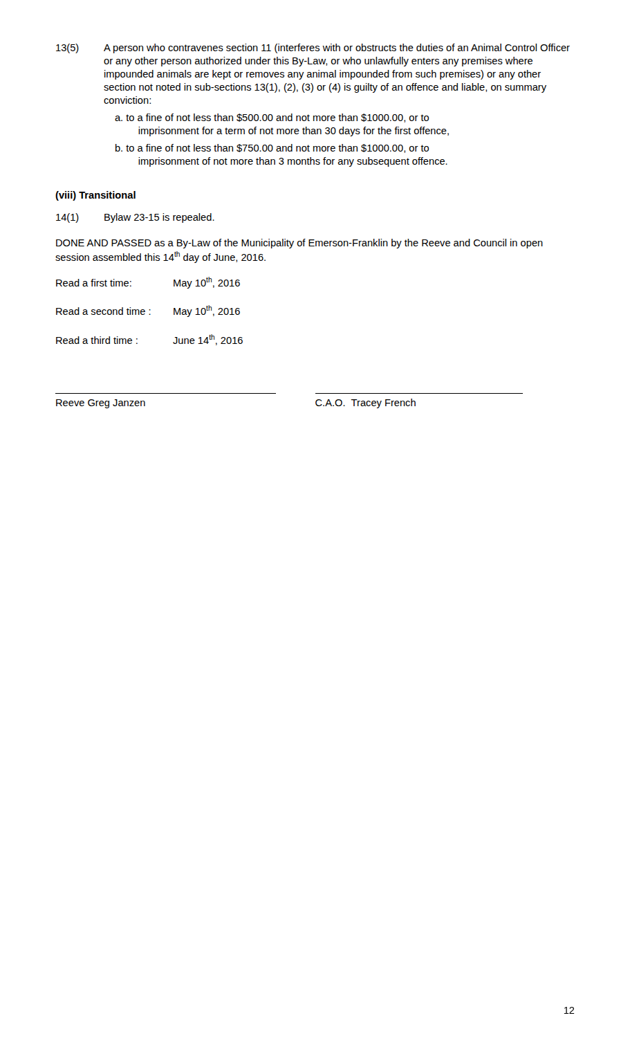13(5)
A person who contravenes section 11 (interferes with or obstructs the duties of an Animal Control Officer or any other person authorized under this By-Law, or who unlawfully enters any premises where impounded animals are kept or removes any animal impounded from such premises) or any other section not noted in sub-sections 13(1), (2), (3) or (4) is guilty of an offence and liable, on summary conviction:
to a fine of not less than $500.00 and not more than $1000.00, or to imprisonment for a term of not more than 30 days for the first offence,
to a fine of not less than $750.00 and not more than $1000.00, or to imprisonment of not more than 3 months for any subsequent offence.
(viii) Transitional
14(1)
Bylaw 23-15 is repealed.
DONE AND PASSED as a By-Law of the Municipality of Emerson-Franklin by the Reeve and Council in open session assembled this 14th day of June, 2016.
Read a first time: May 10th, 2016
Read a second time : May 10th, 2016
Read a third time : June 14th, 2016
| Reeve Greg Janzen | C.A.O. Tracey French |
12